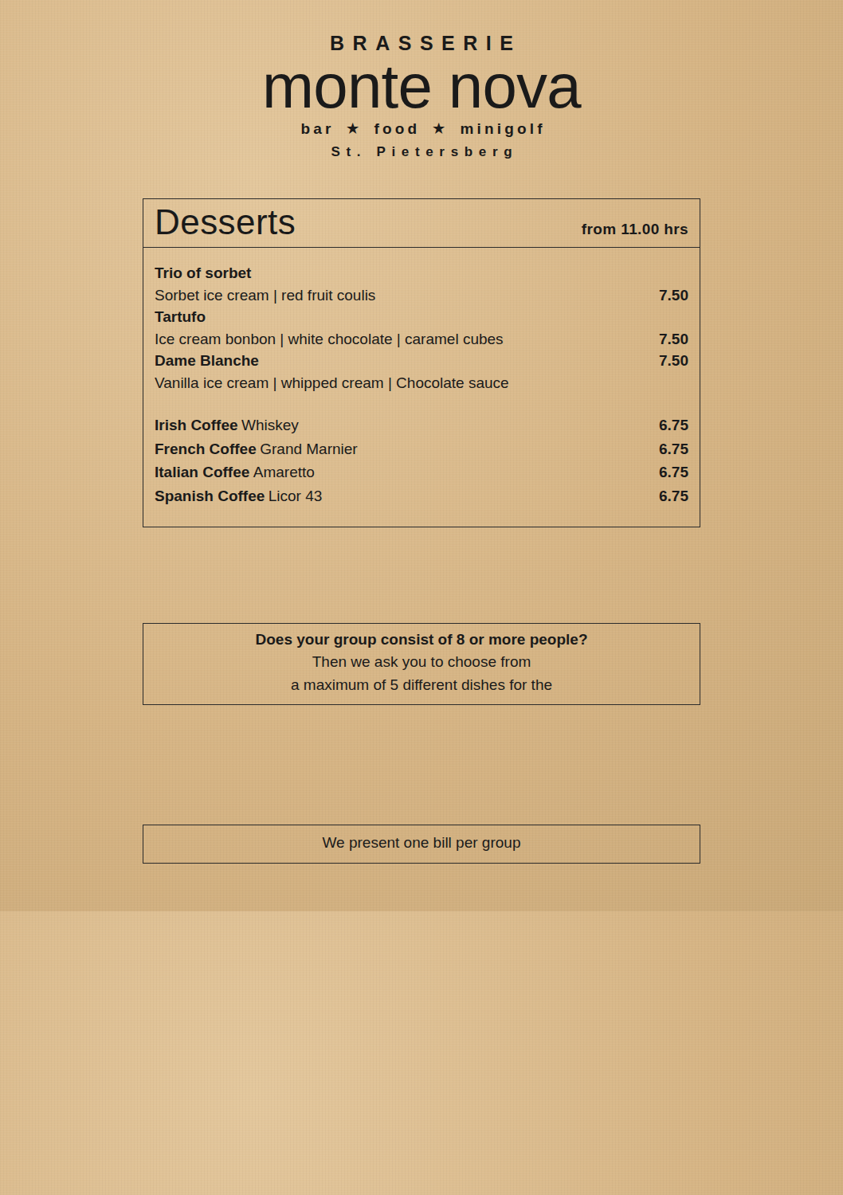BRASSERIE
monte nova
bar ★ food ★ minigolf
St. Pietersberg
Desserts
from 11.00 hrs
| Trio of sorbet | |
| Sorbet ice cream / red fruit coulis | 7.50 |
| Tartufo | |
| Ice cream bonbon / white chocolate / caramel cubes | 7.50 |
| Dame Blanche | 7.50 |
| Vanilla ice cream / whipped cream / Chocolate sauce | |
| Irish Coffee Whiskey | 6.75 |
| French Coffee Grand Marnier | 6.75 |
| Italian Coffee Amaretto | 6.75 |
| Spanish Coffee Licor 43 | 6.75 |
Does your group consist of 8 or more people?
Then we ask you to choose from
a maximum of 5 different dishes for the
We present one bill per group